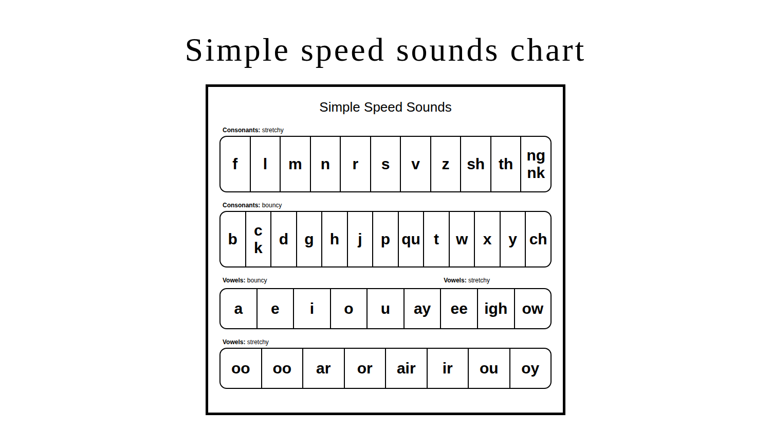Simple speed sounds chart
Simple Speed Sounds
Consonants: stretchy
f
l
m
n
r
s
v
z
sh
th
ng nk
Consonants: bouncy
b
ck
d
g
h
j
p
qu
t
w
x
y
ch
Vowels: bouncy
Vowels: stretchy
a
e
i
o
u
ay
ee
igh
ow
Vowels: stretchy
oo
oo
ar
or
air
ir
ou
oy